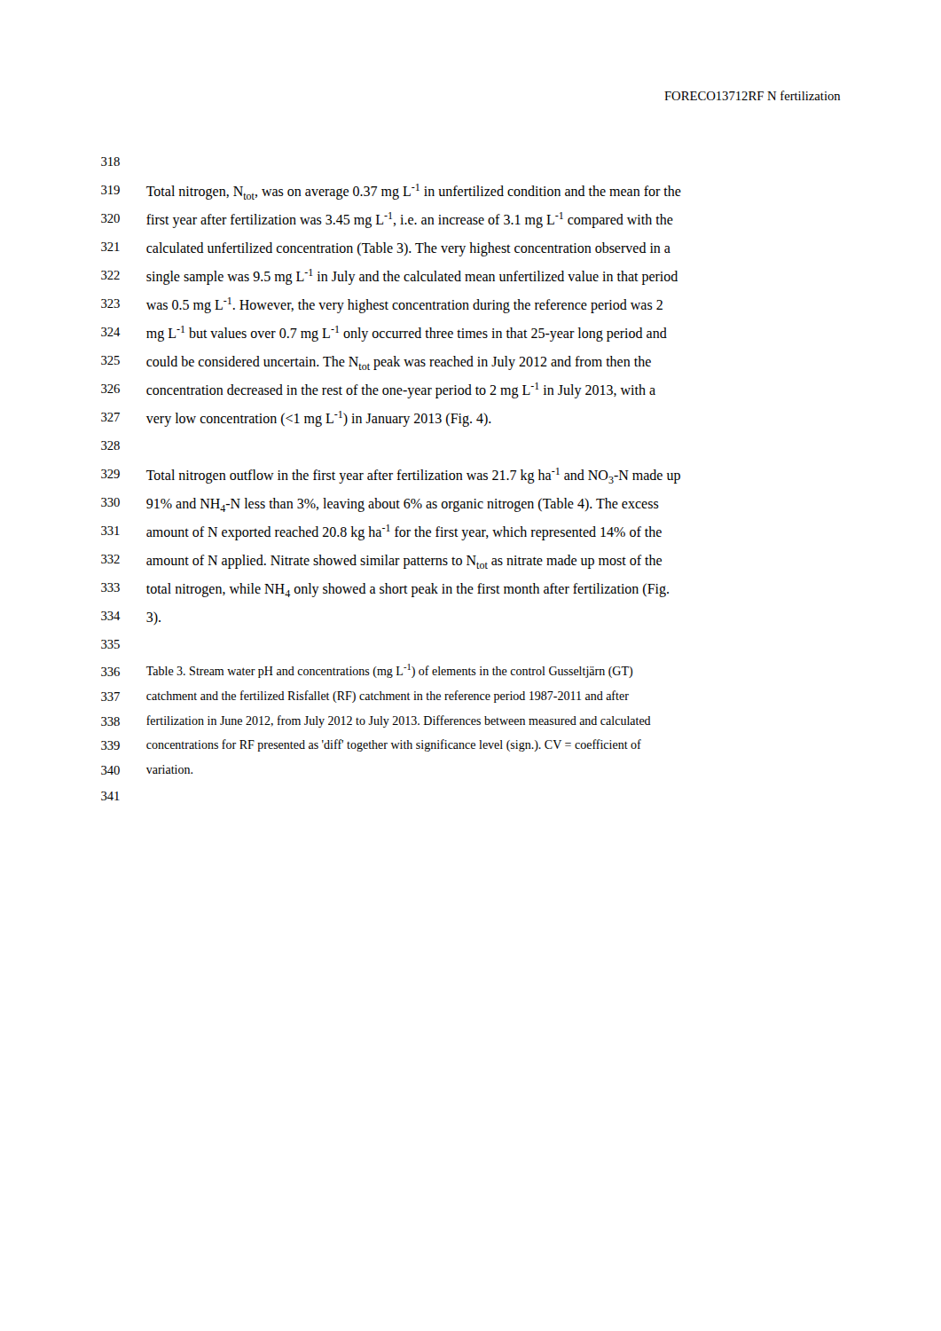FORECO13712RF N fertilization
318
319 Total nitrogen, Ntot, was on average 0.37 mg L-1 in unfertilized condition and the mean for the
320 first year after fertilization was 3.45 mg L-1, i.e. an increase of 3.1 mg L-1 compared with the
321 calculated unfertilized concentration (Table 3). The very highest concentration observed in a
322 single sample was 9.5 mg L-1 in July and the calculated mean unfertilized value in that period
323 was 0.5 mg L-1. However, the very highest concentration during the reference period was 2
324 mg L-1 but values over 0.7 mg L-1 only occurred three times in that 25-year long period and
325 could be considered uncertain. The Ntot peak was reached in July 2012 and from then the
326 concentration decreased in the rest of the one-year period to 2 mg L-1 in July 2013, with a
327 very low concentration (<1 mg L-1) in January 2013 (Fig. 4).
328
329 Total nitrogen outflow in the first year after fertilization was 21.7 kg ha-1 and NO3-N made up
33091% and NH4-N less than 3%, leaving about 6% as organic nitrogen (Table 4). The excess
331 amount of N exported reached 20.8 kg ha-1 for the first year, which represented 14% of the
332 amount of N applied. Nitrate showed similar patterns to Ntot as nitrate made up most of the
333 total nitrogen, while NH4 only showed a short peak in the first month after fertilization (Fig.
3343).
335
336 Table 3. Stream water pH and concentrations (mg L-1) of elements in the control Gusseltjärn (GT)
337 catchment and the fertilized Risfallet (RF) catchment in the reference period 1987-2011 and after
338 fertilization in June 2012, from July 2012 to July 2013. Differences between measured and calculated
339 concentrations for RF presented as 'diff' together with significance level (sign.). CV = coefficient of
340 variation.
341